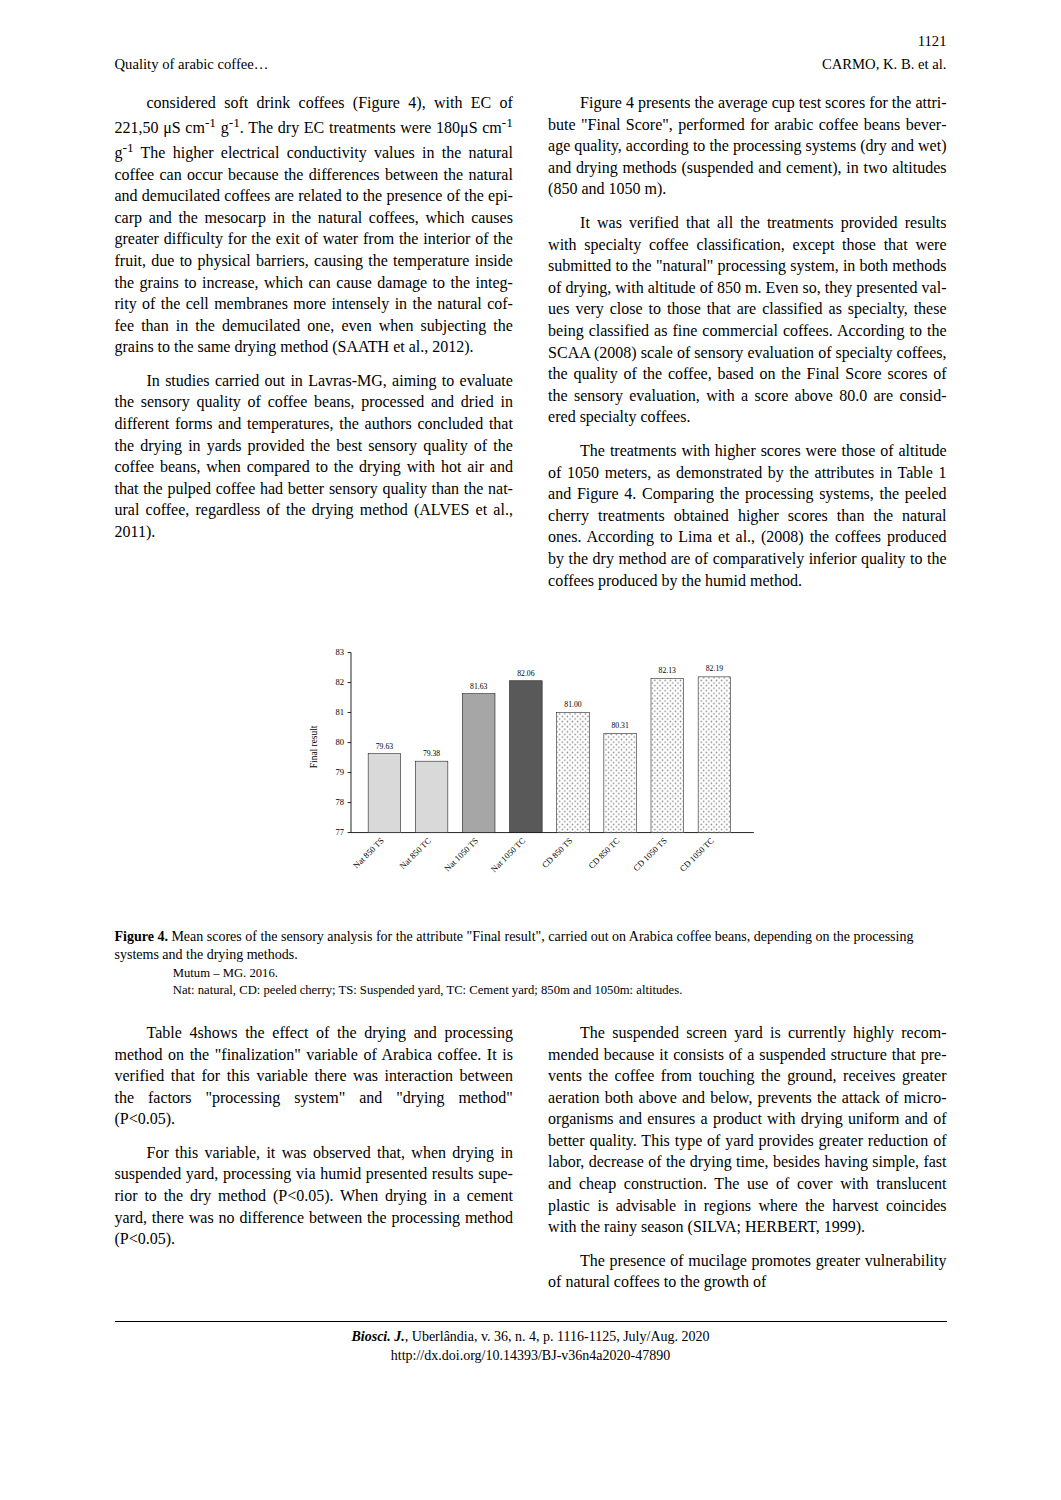1121
Quality of arabic coffee… CARMO, K. B. et al.
considered soft drink coffees (Figure 4), with EC of 221,50 μS cm-1 g-1. The dry EC treatments were 180μS cm-1 g-1 The higher electrical conductivity values in the natural coffee can occur because the differences between the natural and demucilated coffees are related to the presence of the epicarp and the mesocarp in the natural coffees, which causes greater difficulty for the exit of water from the interior of the fruit, due to physical barriers, causing the temperature inside the grains to increase, which can cause damage to the integrity of the cell membranes more intensely in the natural coffee than in the demucilated one, even when subjecting the grains to the same drying method (SAATH et al., 2012).
In studies carried out in Lavras-MG, aiming to evaluate the sensory quality of coffee beans, processed and dried in different forms and temperatures, the authors concluded that the drying in yards provided the best sensory quality of the coffee beans, when compared to the drying with hot air and that the pulped coffee had better sensory quality than the natural coffee, regardless of the drying method (ALVES et al., 2011).
Figure 4 presents the average cup test scores for the attribute "Final Score", performed for arabic coffee beans beverage quality, according to the processing systems (dry and wet) and drying methods (suspended and cement), in two altitudes (850 and 1050 m).
It was verified that all the treatments provided results with specialty coffee classification, except those that were submitted to the "natural" processing system, in both methods of drying, with altitude of 850 m. Even so, they presented values very close to those that are classified as specialty, these being classified as fine commercial coffees. According to the SCAA (2008) scale of sensory evaluation of specialty coffees, the quality of the coffee, based on the Final Score scores of the sensory evaluation, with a score above 80.0 are considered specialty coffees.
The treatments with higher scores were those of altitude of 1050 meters, as demonstrated by the attributes in Table 1 and Figure 4. Comparing the processing systems, the peeled cherry treatments obtained higher scores than the natural ones. According to Lima et al., (2008) the coffees produced by the dry method are of comparatively inferior quality to the coffees produced by the humid method.
77 78 79 80 81 82 83 Final result 79.63 79.38 81.63 82.06 81.00 80.31 82.13 82.19 Nat 850 TS Nat 850 TC Nat 1050 TS Nat 1050 TC CD 850 TS CD 850 TC CD 1050 TS CD 1050 TC
Figure 4. Mean scores of the sensory analysis for the attribute "Final result", carried out on Arabica coffee beans, depending on the processing systems and the drying methods. Mutum – MG. 2016. Nat: natural, CD: peeled cherry; TS: Suspended yard, TC: Cement yard; 850m and 1050m: altitudes.
Table 4shows the effect of the drying and processing method on the "finalization" variable of Arabica coffee. It is verified that for this variable there was interaction between the factors "processing system" and "drying method" (P<0.05).
For this variable, it was observed that, when drying in suspended yard, processing via humid presented results superior to the dry method (P<0.05). When drying in a cement yard, there was no difference between the processing method (P<0.05).
The suspended screen yard is currently highly recommended because it consists of a suspended structure that prevents the coffee from touching the ground, receives greater aeration both above and below, prevents the attack of microorganisms and ensures a product with drying uniform and of better quality. This type of yard provides greater reduction of labor, decrease of the drying time, besides having simple, fast and cheap construction. The use of cover with translucent plastic is advisable in regions where the harvest coincides with the rainy season (SILVA; HERBERT, 1999).
The presence of mucilage promotes greater vulnerability of natural coffees to the growth of
Biosci. J., Uberlândia, v. 36, n. 4, p. 1116-1125, July/Aug. 2020
http://dx.doi.org/10.14393/BJ-v36n4a2020-47890